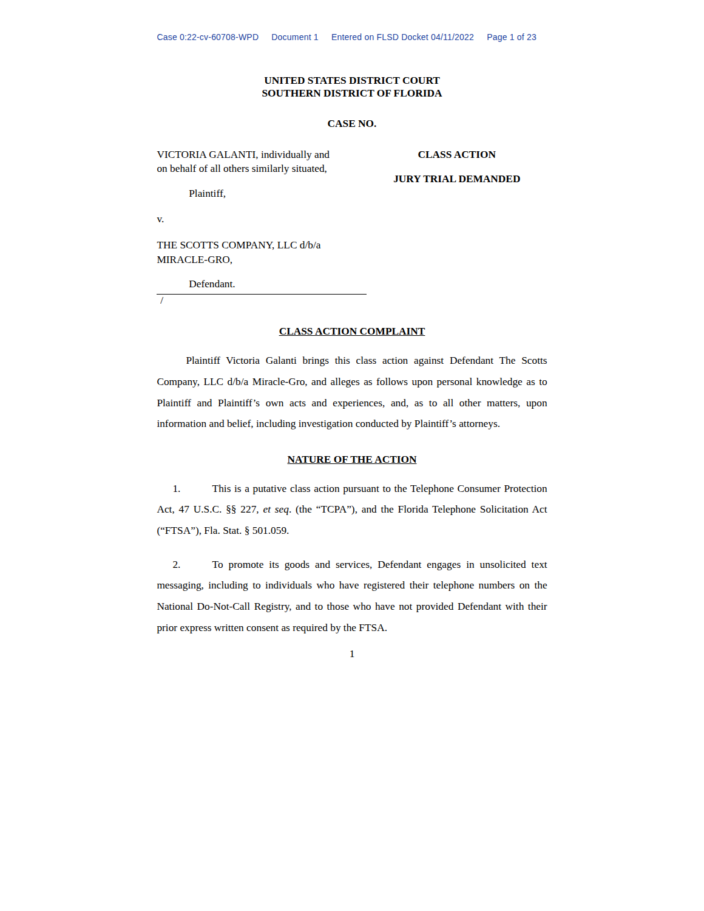Case 0:22-cv-60708-WPD Document 1 Entered on FLSD Docket 04/11/2022 Page 1 of 23
UNITED STATES DISTRICT COURT
SOUTHERN DISTRICT OF FLORIDA
CASE NO.
| VICTORIA GALANTI, individually and on behalf of all others similarly situated, Plaintiff, v. THE SCOTTS COMPANY, LLC d/b/a MIRACLE-GRO, Defendant. / | CLASS ACTION JURY TRIAL DEMANDED |
CLASS ACTION COMPLAINT
Plaintiff Victoria Galanti brings this class action against Defendant The Scotts Company, LLC d/b/a Miracle-Gro, and alleges as follows upon personal knowledge as to Plaintiff and Plaintiff’s own acts and experiences, and, as to all other matters, upon information and belief, including investigation conducted by Plaintiff’s attorneys.
NATURE OF THE ACTION
1. This is a putative class action pursuant to the Telephone Consumer Protection Act, 47 U.S.C. §§ 227, et seq. (the “TCPA”), and the Florida Telephone Solicitation Act (“FTSA”), Fla. Stat. § 501.059.
2. To promote its goods and services, Defendant engages in unsolicited text messaging, including to individuals who have registered their telephone numbers on the National Do-Not-Call Registry, and to those who have not provided Defendant with their prior express written consent as required by the FTSA.
1